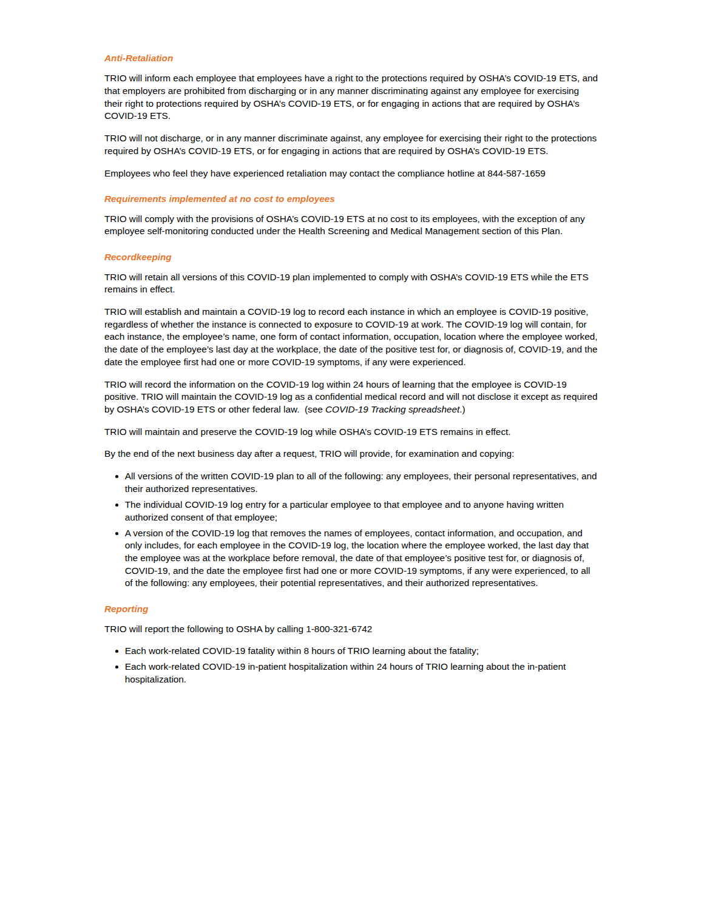Anti-Retaliation
TRIO will inform each employee that employees have a right to the protections required by OSHA’s COVID-19 ETS, and that employers are prohibited from discharging or in any manner discriminating against any employee for exercising their right to protections required by OSHA’s COVID-19 ETS, or for engaging in actions that are required by OSHA’s COVID-19 ETS.
TRIO will not discharge, or in any manner discriminate against, any employee for exercising their right to the protections required by OSHA’s COVID-19 ETS, or for engaging in actions that are required by OSHA’s COVID-19 ETS.
Employees who feel they have experienced retaliation may contact the compliance hotline at 844-587-1659
Requirements implemented at no cost to employees
TRIO will comply with the provisions of OSHA’s COVID-19 ETS at no cost to its employees, with the exception of any employee self-monitoring conducted under the Health Screening and Medical Management section of this Plan.
Recordkeeping
TRIO will retain all versions of this COVID-19 plan implemented to comply with OSHA’s COVID-19 ETS while the ETS remains in effect.
TRIO will establish and maintain a COVID-19 log to record each instance in which an employee is COVID-19 positive, regardless of whether the instance is connected to exposure to COVID-19 at work. The COVID-19 log will contain, for each instance, the employee’s name, one form of contact information, occupation, location where the employee worked, the date of the employee’s last day at the workplace, the date of the positive test for, or diagnosis of, COVID-19, and the date the employee first had one or more COVID-19 symptoms, if any were experienced.
TRIO will record the information on the COVID-19 log within 24 hours of learning that the employee is COVID-19 positive. TRIO will maintain the COVID-19 log as a confidential medical record and will not disclose it except as required by OSHA’s COVID-19 ETS or other federal law. (see COVID-19 Tracking spreadsheet.)
TRIO will maintain and preserve the COVID-19 log while OSHA’s COVID-19 ETS remains in effect.
By the end of the next business day after a request, TRIO will provide, for examination and copying:
All versions of the written COVID-19 plan to all of the following: any employees, their personal representatives, and their authorized representatives.
The individual COVID-19 log entry for a particular employee to that employee and to anyone having written authorized consent of that employee;
A version of the COVID-19 log that removes the names of employees, contact information, and occupation, and only includes, for each employee in the COVID-19 log, the location where the employee worked, the last day that the employee was at the workplace before removal, the date of that employee’s positive test for, or diagnosis of, COVID-19, and the date the employee first had one or more COVID-19 symptoms, if any were experienced, to all of the following: any employees, their potential representatives, and their authorized representatives.
Reporting
TRIO will report the following to OSHA by calling 1-800-321-6742
Each work-related COVID-19 fatality within 8 hours of TRIO learning about the fatality;
Each work-related COVID-19 in-patient hospitalization within 24 hours of TRIO learning about the in-patient hospitalization.